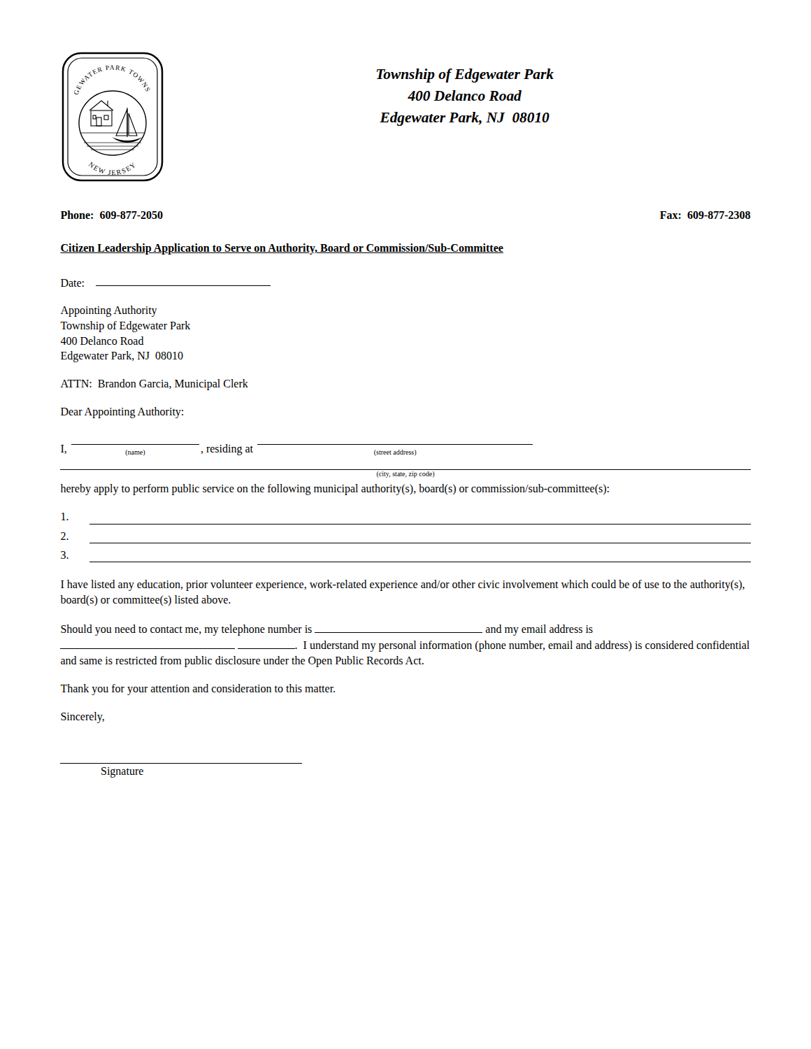EDGEWATER PARK TOWNSHIP NEW JERSEY
Township of Edgewater Park
400 Delanco Road
Edgewater Park, NJ 08010
Phone: 609-877-2050 Fax: 609-877-2308
Citizen Leadership Application to Serve on Authority, Board or Commission/Sub-Committee
Date:
Appointing Authority
Township of Edgewater Park
400 Delanco Road
Edgewater Park, NJ 08010
ATTN: Brandon Garcia, Municipal Clerk
Dear Appointing Authority:
I,
(name)
, residing at
(street address)
(city, state, zip code)
hereby apply to perform public service on the following municipal authority(s), board(s) or commission/sub-committee(s):
1.
2.
3.
I have listed any education, prior volunteer experience, work-related experience and/or other civic involvement which could be of use to the authority(s), board(s) or committee(s) listed above.
Should you need to contact me, my telephone number is and my email address is . I understand my personal information (phone number, email and address) is considered confidential and same is restricted from public disclosure under the Open Public Records Act.
Thank you for your attention and consideration to this matter.
Sincerely,
Signature